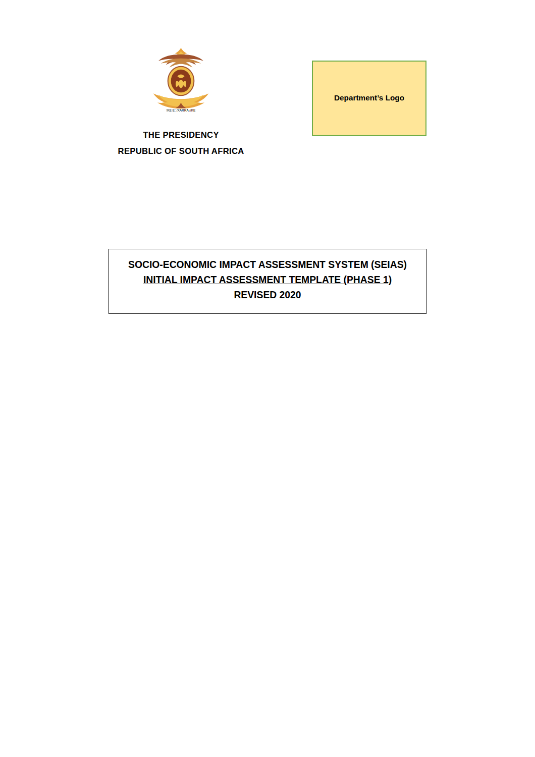THE PRESIDENCY
REPUBLIC OF SOUTH AFRICA
Department’s Logo
SOCIO-ECONOMIC IMPACT ASSESSMENT SYSTEM (SEIAS)
INITIAL IMPACT ASSESSMENT TEMPLATE (PHASE 1)
REVISED 2020